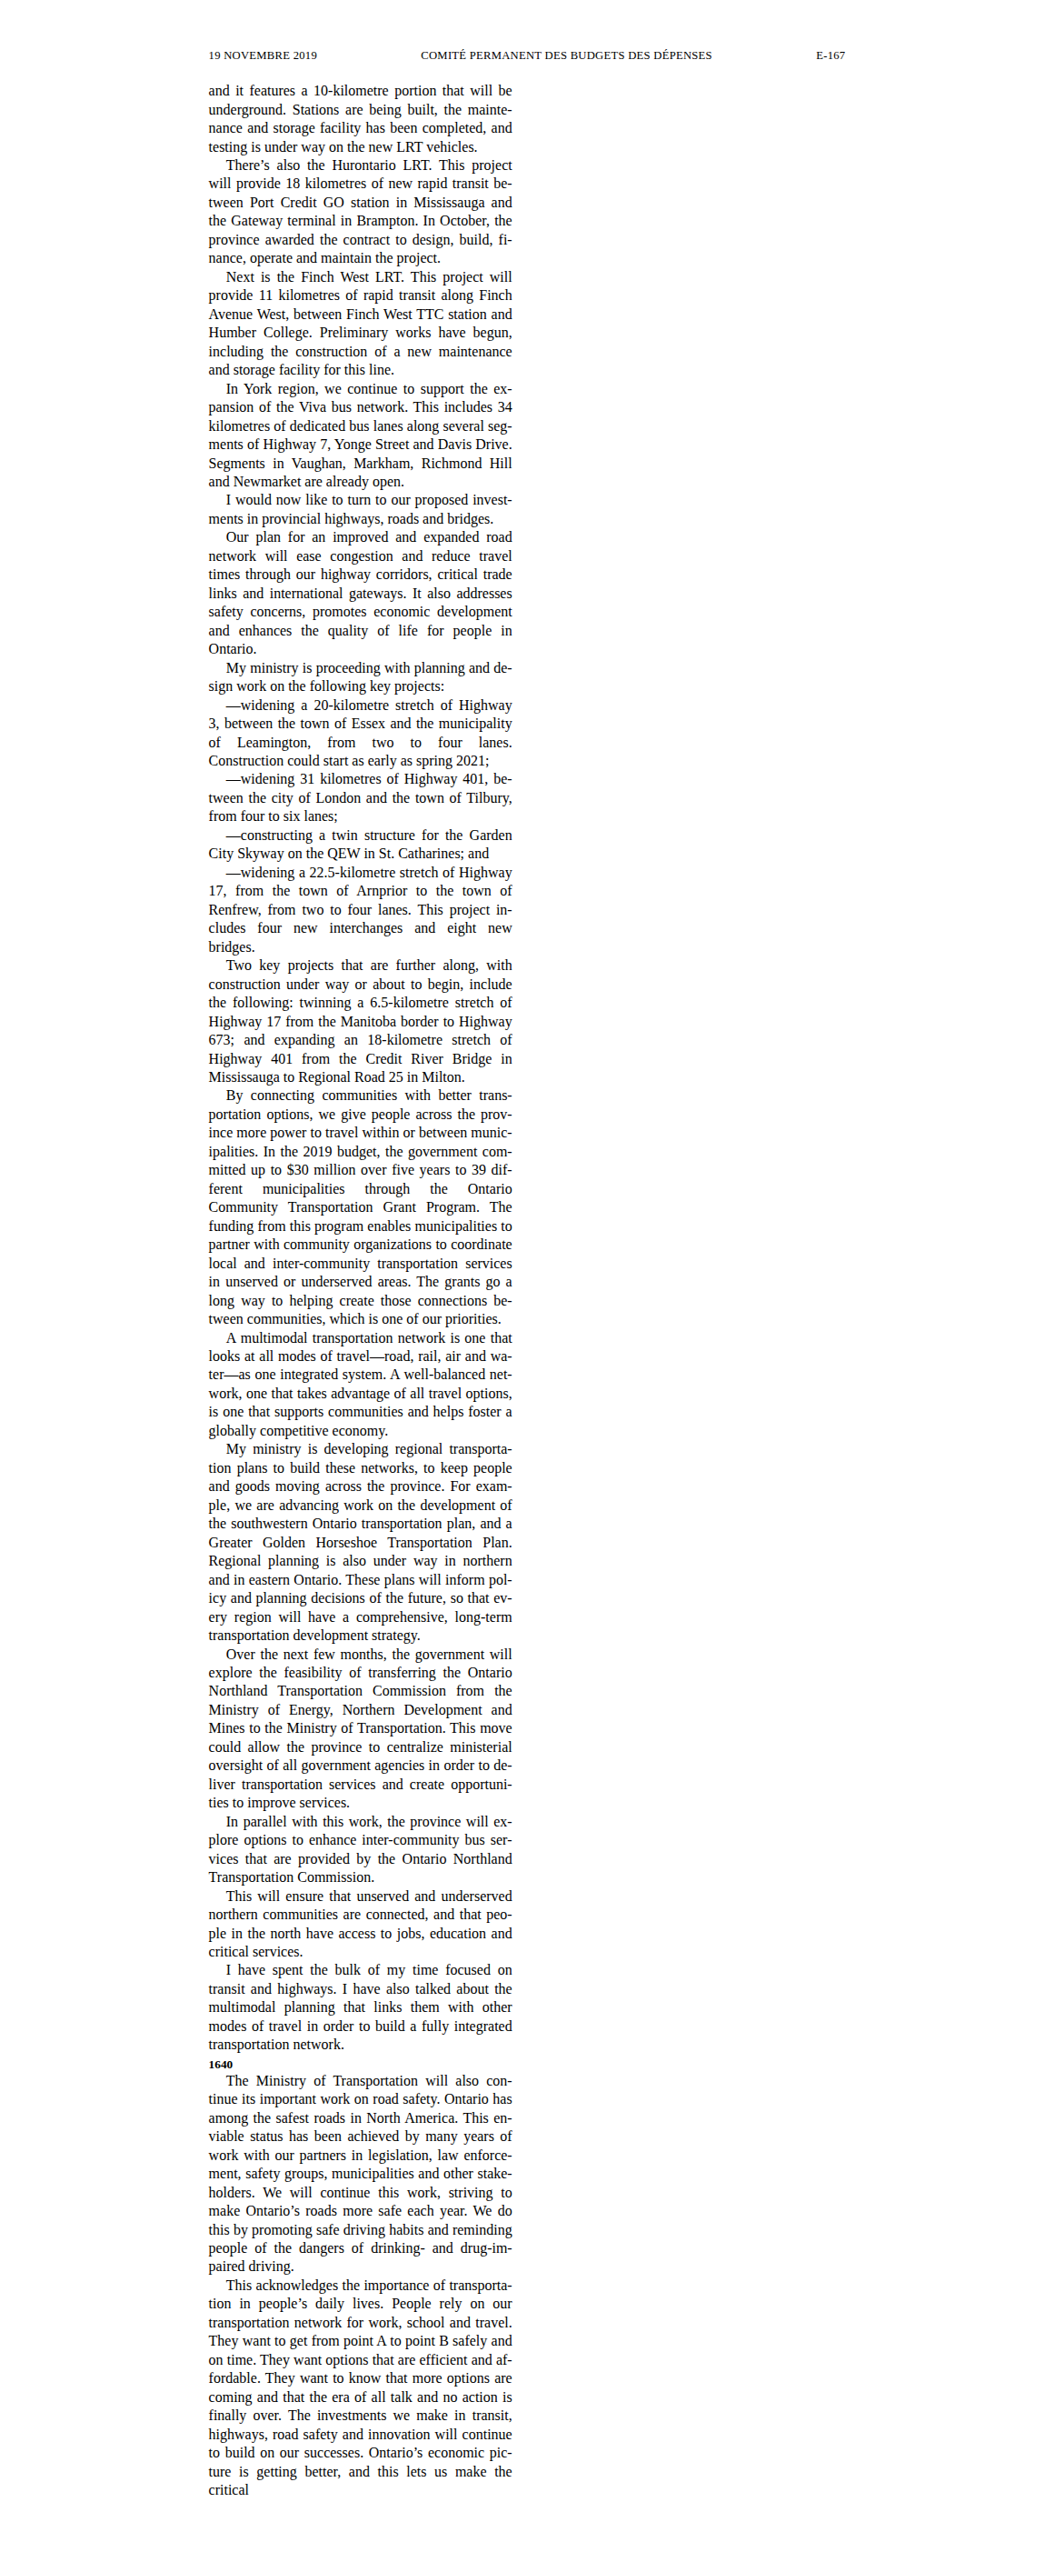19 NOVEMBRE 2019 COMITÉ PERMANENT DES BUDGETS DES DÉPENSES E-167
and it features a 10-kilometre portion that will be underground. Stations are being built, the maintenance and storage facility has been completed, and testing is under way on the new LRT vehicles.
There’s also the Hurontario LRT. This project will provide 18 kilometres of new rapid transit between Port Credit GO station in Mississauga and the Gateway terminal in Brampton. In October, the province awarded the contract to design, build, finance, operate and maintain the project.
Next is the Finch West LRT. This project will provide 11 kilometres of rapid transit along Finch Avenue West, between Finch West TTC station and Humber College. Preliminary works have begun, including the construction of a new maintenance and storage facility for this line.
In York region, we continue to support the expansion of the Viva bus network. This includes 34 kilometres of dedicated bus lanes along several segments of Highway 7, Yonge Street and Davis Drive. Segments in Vaughan, Markham, Richmond Hill and Newmarket are already open.
I would now like to turn to our proposed investments in provincial highways, roads and bridges.
Our plan for an improved and expanded road network will ease congestion and reduce travel times through our highway corridors, critical trade links and international gateways. It also addresses safety concerns, promotes economic development and enhances the quality of life for people in Ontario.
My ministry is proceeding with planning and design work on the following key projects:
—widening a 20-kilometre stretch of Highway 3, between the town of Essex and the municipality of Leamington, from two to four lanes. Construction could start as early as spring 2021;
—widening 31 kilometres of Highway 401, between the city of London and the town of Tilbury, from four to six lanes;
—constructing a twin structure for the Garden City Skyway on the QEW in St. Catharines; and
—widening a 22.5-kilometre stretch of Highway 17, from the town of Arnprior to the town of Renfrew, from two to four lanes. This project includes four new interchanges and eight new bridges.
Two key projects that are further along, with construction under way or about to begin, include the following: twinning a 6.5-kilometre stretch of Highway 17 from the Manitoba border to Highway 673; and expanding an 18-kilometre stretch of Highway 401 from the Credit River Bridge in Mississauga to Regional Road 25 in Milton.
By connecting communities with better transportation options, we give people across the province more power to travel within or between municipalities. In the 2019 budget, the government committed up to $30 million over five years to 39 different municipalities through the Ontario Community Transportation Grant Program. The funding from this program enables municipalities to partner with community organizations to coordinate local and inter-community transportation services in unserved or underserved areas. The grants go a long way to helping create those connections between communities, which is one of our priorities.
A multimodal transportation network is one that looks at all modes of travel—road, rail, air and water—as one integrated system. A well-balanced network, one that takes advantage of all travel options, is one that supports communities and helps foster a globally competitive economy.
My ministry is developing regional transportation plans to build these networks, to keep people and goods moving across the province. For example, we are advancing work on the development of the southwestern Ontario transportation plan, and a Greater Golden Horseshoe Transportation Plan. Regional planning is also under way in northern and in eastern Ontario. These plans will inform policy and planning decisions of the future, so that every region will have a comprehensive, long-term transportation development strategy.
Over the next few months, the government will explore the feasibility of transferring the Ontario Northland Transportation Commission from the Ministry of Energy, Northern Development and Mines to the Ministry of Transportation. This move could allow the province to centralize ministerial oversight of all government agencies in order to deliver transportation services and create opportunities to improve services.
In parallel with this work, the province will explore options to enhance inter-community bus services that are provided by the Ontario Northland Transportation Commission.
This will ensure that unserved and underserved northern communities are connected, and that people in the north have access to jobs, education and critical services.
I have spent the bulk of my time focused on transit and highways. I have also talked about the multimodal planning that links them with other modes of travel in order to build a fully integrated transportation network.
1640
The Ministry of Transportation will also continue its important work on road safety. Ontario has among the safest roads in North America. This enviable status has been achieved by many years of work with our partners in legislation, law enforcement, safety groups, municipalities and other stakeholders. We will continue this work, striving to make Ontario’s roads more safe each year. We do this by promoting safe driving habits and reminding people of the dangers of drinking- and drug-impaired driving.
This acknowledges the importance of transportation in people’s daily lives. People rely on our transportation network for work, school and travel. They want to get from point A to point B safely and on time. They want options that are efficient and affordable. They want to know that more options are coming and that the era of all talk and no action is finally over. The investments we make in transit, highways, road safety and innovation will continue to build on our successes. Ontario’s economic picture is getting better, and this lets us make the critical